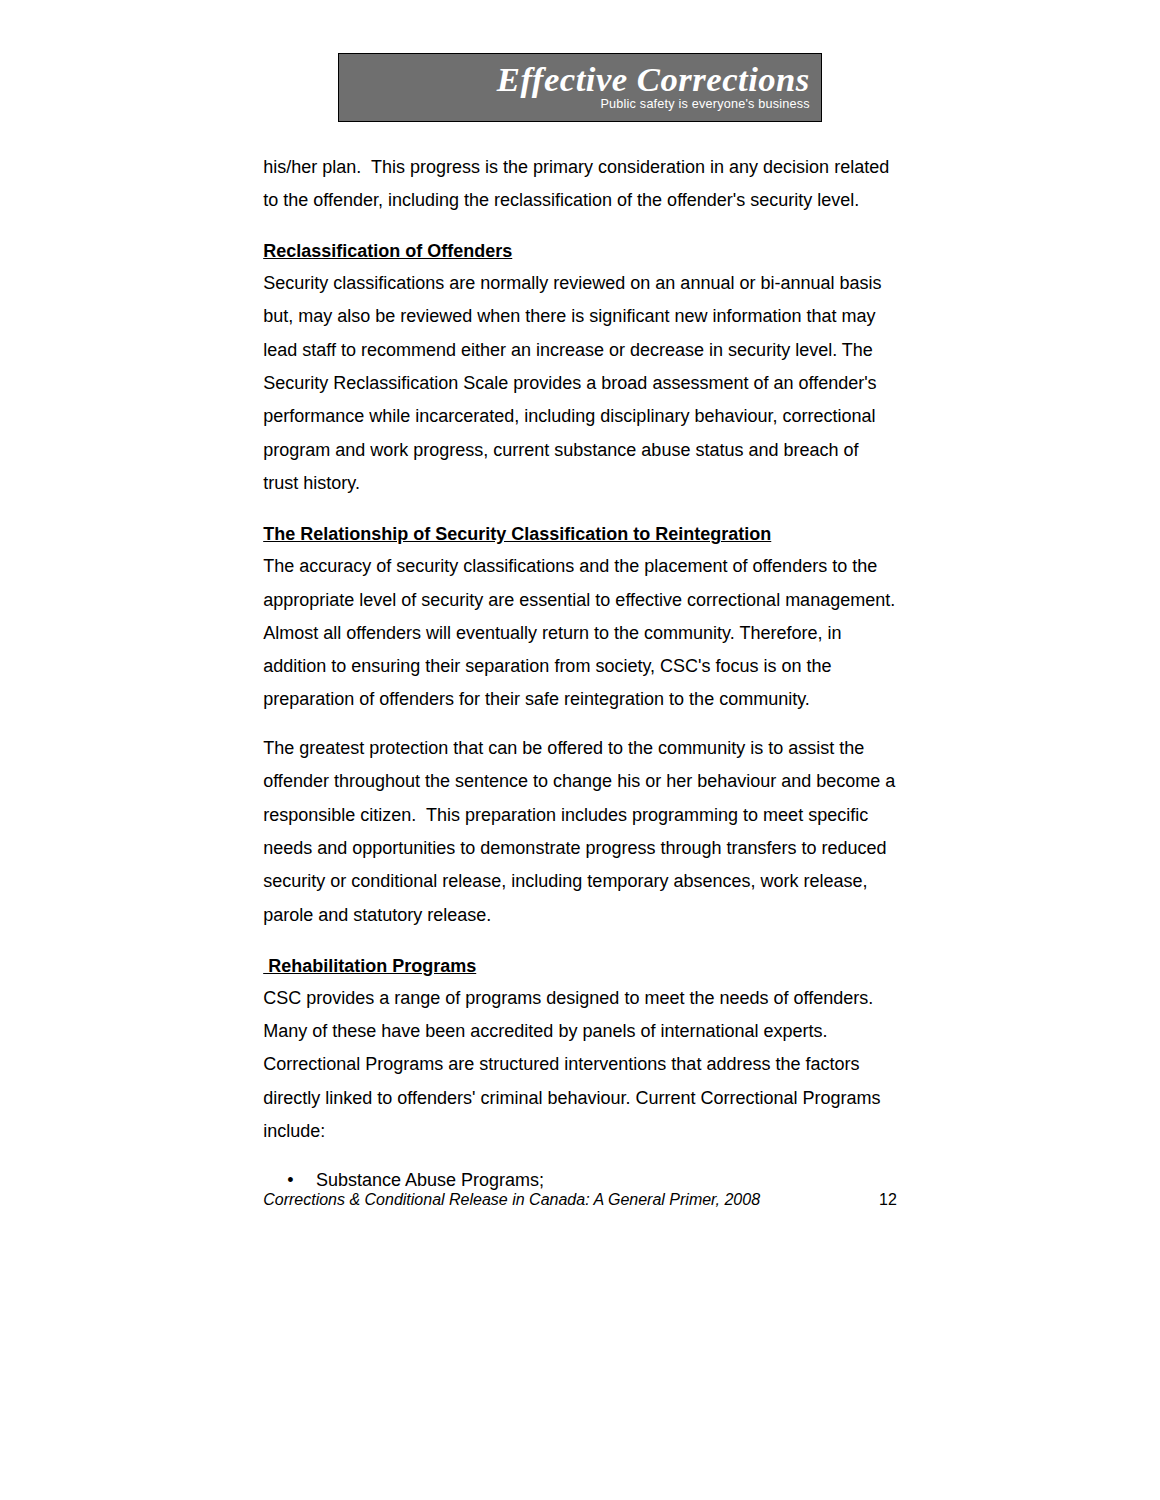Effective Corrections
Public safety is everyone's business
his/her plan. This progress is the primary consideration in any decision related to the offender, including the reclassification of the offender's security level.
Reclassification of Offenders
Security classifications are normally reviewed on an annual or bi-annual basis but, may also be reviewed when there is significant new information that may lead staff to recommend either an increase or decrease in security level. The Security Reclassification Scale provides a broad assessment of an offender's performance while incarcerated, including disciplinary behaviour, correctional program and work progress, current substance abuse status and breach of trust history.
The Relationship of Security Classification to Reintegration
The accuracy of security classifications and the placement of offenders to the appropriate level of security are essential to effective correctional management. Almost all offenders will eventually return to the community. Therefore, in addition to ensuring their separation from society, CSC's focus is on the preparation of offenders for their safe reintegration to the community.
The greatest protection that can be offered to the community is to assist the offender throughout the sentence to change his or her behaviour and become a responsible citizen. This preparation includes programming to meet specific needs and opportunities to demonstrate progress through transfers to reduced security or conditional release, including temporary absences, work release, parole and statutory release.
Rehabilitation Programs
CSC provides a range of programs designed to meet the needs of offenders. Many of these have been accredited by panels of international experts. Correctional Programs are structured interventions that address the factors directly linked to offenders' criminal behaviour. Current Correctional Programs include:
Substance Abuse Programs;
Corrections & Conditional Release in Canada: A General Primer, 2008 12